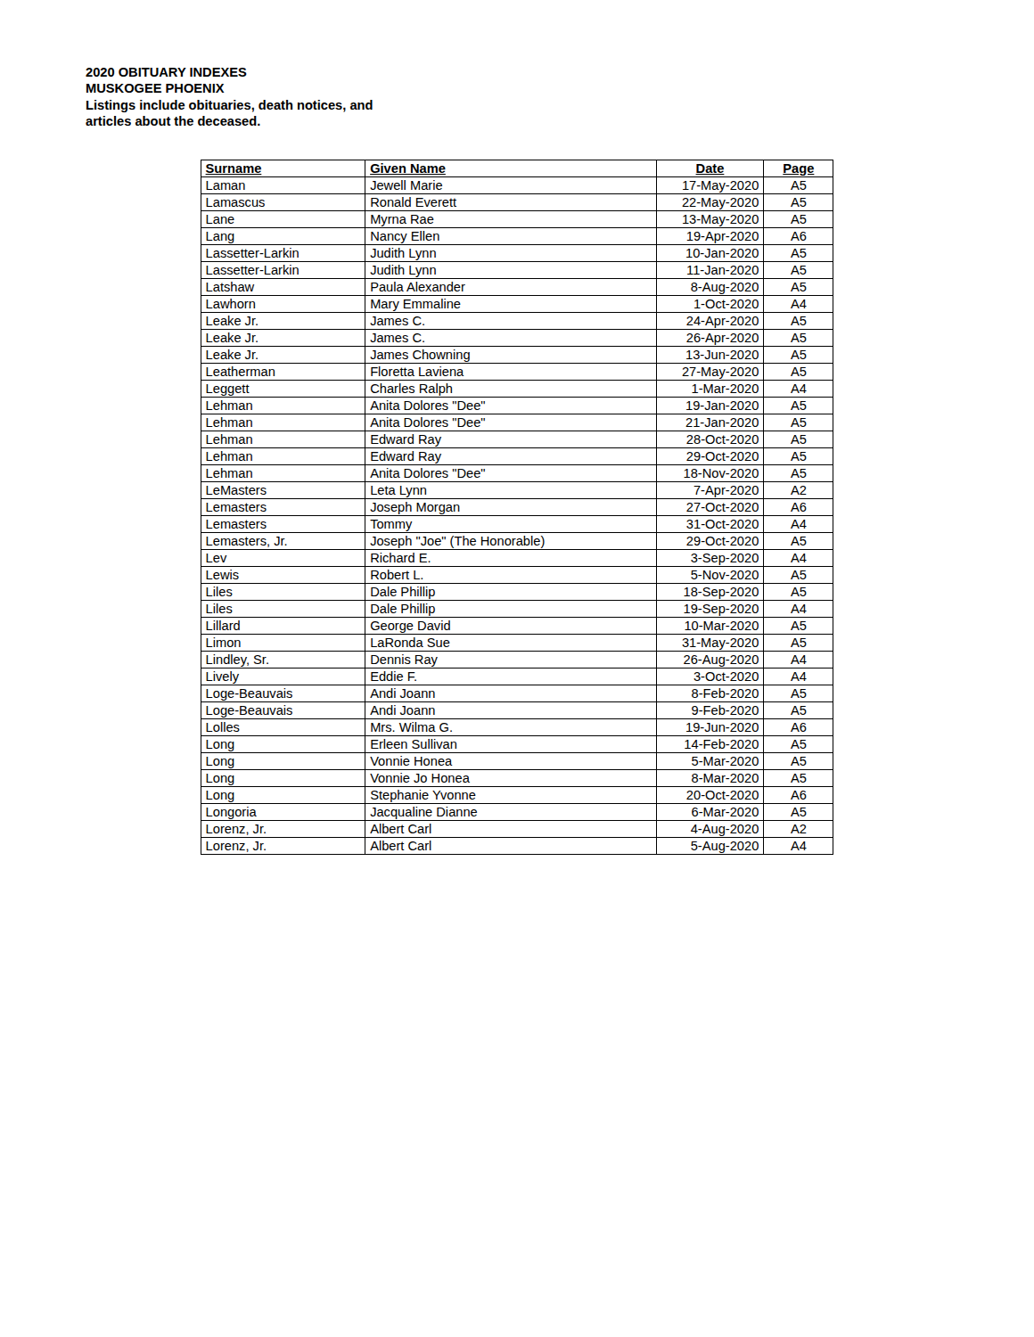2020 OBITUARY INDEXES
MUSKOGEE PHOENIX
Listings include obituaries, death notices, and
articles about the deceased.
| Surname | Given Name | Date | Page |
| --- | --- | --- | --- |
| Laman | Jewell Marie | 17-May-2020 | A5 |
| Lamascus | Ronald Everett | 22-May-2020 | A5 |
| Lane | Myrna Rae | 13-May-2020 | A5 |
| Lang | Nancy Ellen | 19-Apr-2020 | A6 |
| Lassetter-Larkin | Judith Lynn | 10-Jan-2020 | A5 |
| Lassetter-Larkin | Judith Lynn | 11-Jan-2020 | A5 |
| Latshaw | Paula Alexander | 8-Aug-2020 | A5 |
| Lawhorn | Mary Emmaline | 1-Oct-2020 | A4 |
| Leake Jr. | James C. | 24-Apr-2020 | A5 |
| Leake Jr. | James C. | 26-Apr-2020 | A5 |
| Leake Jr. | James Chowning | 13-Jun-2020 | A5 |
| Leatherman | Floretta Laviena | 27-May-2020 | A5 |
| Leggett | Charles Ralph | 1-Mar-2020 | A4 |
| Lehman | Anita Dolores "Dee" | 19-Jan-2020 | A5 |
| Lehman | Anita Dolores "Dee" | 21-Jan-2020 | A5 |
| Lehman | Edward Ray | 28-Oct-2020 | A5 |
| Lehman | Edward Ray | 29-Oct-2020 | A5 |
| Lehman | Anita Dolores "Dee" | 18-Nov-2020 | A5 |
| LeMasters | Leta Lynn | 7-Apr-2020 | A2 |
| Lemasters | Joseph Morgan | 27-Oct-2020 | A6 |
| Lemasters | Tommy | 31-Oct-2020 | A4 |
| Lemasters, Jr. | Joseph "Joe" (The Honorable) | 29-Oct-2020 | A5 |
| Lev | Richard E. | 3-Sep-2020 | A4 |
| Lewis | Robert L. | 5-Nov-2020 | A5 |
| Liles | Dale Phillip | 18-Sep-2020 | A5 |
| Liles | Dale Phillip | 19-Sep-2020 | A4 |
| Lillard | George David | 10-Mar-2020 | A5 |
| Limon | LaRonda Sue | 31-May-2020 | A5 |
| Lindley, Sr. | Dennis Ray | 26-Aug-2020 | A4 |
| Lively | Eddie F. | 3-Oct-2020 | A4 |
| Loge-Beauvais | Andi Joann | 8-Feb-2020 | A5 |
| Loge-Beauvais | Andi Joann | 9-Feb-2020 | A5 |
| Lolles | Mrs. Wilma G. | 19-Jun-2020 | A6 |
| Long | Erleen Sullivan | 14-Feb-2020 | A5 |
| Long | Vonnie Honea | 5-Mar-2020 | A5 |
| Long | Vonnie Jo Honea | 8-Mar-2020 | A5 |
| Long | Stephanie Yvonne | 20-Oct-2020 | A6 |
| Longoria | Jacqualine Dianne | 6-Mar-2020 | A5 |
| Lorenz, Jr. | Albert Carl | 4-Aug-2020 | A2 |
| Lorenz, Jr. | Albert Carl | 5-Aug-2020 | A4 |